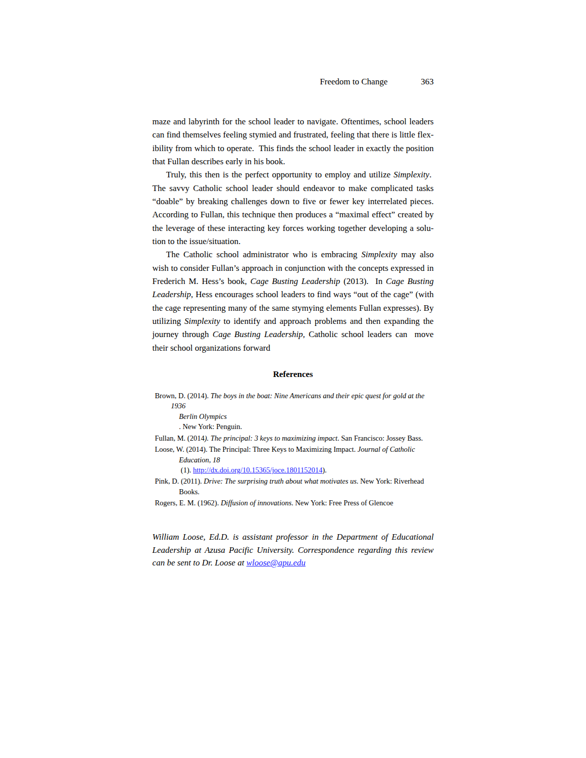Freedom to Change 363
maze and labyrinth for the school leader to navigate. Oftentimes, school leaders can find themselves feeling stymied and frustrated, feeling that there is little flexibility from which to operate. This finds the school leader in exactly the position that Fullan describes early in his book.
Truly, this then is the perfect opportunity to employ and utilize Simplexity. The savvy Catholic school leader should endeavor to make complicated tasks “doable” by breaking challenges down to five or fewer key interrelated pieces. According to Fullan, this technique then produces a “maximal effect” created by the leverage of these interacting key forces working together developing a solution to the issue/situation.
The Catholic school administrator who is embracing Simplexity may also wish to consider Fullan’s approach in conjunction with the concepts expressed in Frederich M. Hess’s book, Cage Busting Leadership (2013). In Cage Busting Leadership, Hess encourages school leaders to find ways “out of the cage” (with the cage representing many of the same stymying elements Fullan expresses). By utilizing Simplexity to identify and approach problems and then expanding the journey through Cage Busting Leadership, Catholic school leaders can move their school organizations forward
References
Brown, D. (2014). The boys in the boat: Nine Americans and their epic quest for gold at the 1936 Berlin Olympics. New York: Penguin.
Fullan, M. (2014). The principal: 3 keys to maximizing impact. San Francisco: Jossey Bass.
Loose, W. (2014). The Principal: Three Keys to Maximizing Impact. Journal of Catholic Education, 18 (1). http://dx.doi.org/10.15365/joce.1801152014).
Pink, D. (2011). Drive: The surprising truth about what motivates us. New York: Riverhead Books.
Rogers, E. M. (1962). Diffusion of innovations. New York: Free Press of Glencoe
William Loose, Ed.D. is assistant professor in the Department of Educational Leadership at Azusa Pacific University. Correspondence regarding this review can be sent to Dr. Loose at wloose@apu.edu